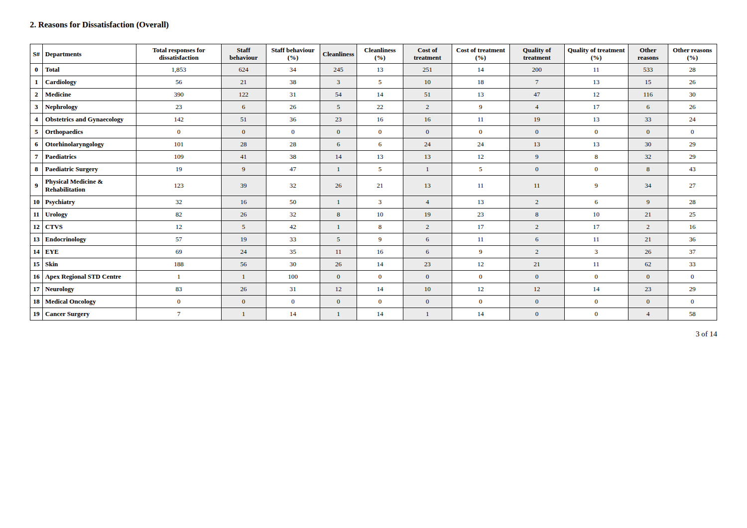2. Reasons for Dissatisfaction (Overall)
| S# | Departments | Total responses for dissatisfaction | Staff behaviour | Staff behaviour (%) | Cleanliness | Cleanliness (%) | Cost of treatment | Cost of treatment (%) | Quality of treatment | Quality of treatment (%) | Other reasons | Other reasons (%) |
| --- | --- | --- | --- | --- | --- | --- | --- | --- | --- | --- | --- | --- |
| 0 | Total | 1,853 | 624 | 34 | 245 | 13 | 251 | 14 | 200 | 11 | 533 | 28 |
| 1 | Cardiology | 56 | 21 | 38 | 3 | 5 | 10 | 18 | 7 | 13 | 15 | 26 |
| 2 | Medicine | 390 | 122 | 31 | 54 | 14 | 51 | 13 | 47 | 12 | 116 | 30 |
| 3 | Nephrology | 23 | 6 | 26 | 5 | 22 | 2 | 9 | 4 | 17 | 6 | 26 |
| 4 | Obstetrics and Gynaecology | 142 | 51 | 36 | 23 | 16 | 16 | 11 | 19 | 13 | 33 | 24 |
| 5 | Orthopaedics | 0 | 0 | 0 | 0 | 0 | 0 | 0 | 0 | 0 | 0 | 0 |
| 6 | Otorhinolaryngology | 101 | 28 | 28 | 6 | 6 | 24 | 24 | 13 | 13 | 30 | 29 |
| 7 | Paediatrics | 109 | 41 | 38 | 14 | 13 | 13 | 12 | 9 | 8 | 32 | 29 |
| 8 | Paediatric Surgery | 19 | 9 | 47 | 1 | 5 | 1 | 5 | 0 | 0 | 8 | 43 |
| 9 | Physical Medicine & Rehabilitation | 123 | 39 | 32 | 26 | 21 | 13 | 11 | 11 | 9 | 34 | 27 |
| 10 | Psychiatry | 32 | 16 | 50 | 1 | 3 | 4 | 13 | 2 | 6 | 9 | 28 |
| 11 | Urology | 82 | 26 | 32 | 8 | 10 | 19 | 23 | 8 | 10 | 21 | 25 |
| 12 | CTVS | 12 | 5 | 42 | 1 | 8 | 2 | 17 | 2 | 17 | 2 | 16 |
| 13 | Endocrinology | 57 | 19 | 33 | 5 | 9 | 6 | 11 | 6 | 11 | 21 | 36 |
| 14 | EYE | 69 | 24 | 35 | 11 | 16 | 6 | 9 | 2 | 3 | 26 | 37 |
| 15 | Skin | 188 | 56 | 30 | 26 | 14 | 23 | 12 | 21 | 11 | 62 | 33 |
| 16 | Apex Regional STD Centre | 1 | 1 | 100 | 0 | 0 | 0 | 0 | 0 | 0 | 0 | 0 |
| 17 | Neurology | 83 | 26 | 31 | 12 | 14 | 10 | 12 | 12 | 14 | 23 | 29 |
| 18 | Medical Oncology | 0 | 0 | 0 | 0 | 0 | 0 | 0 | 0 | 0 | 0 | 0 |
| 19 | Cancer Surgery | 7 | 1 | 14 | 1 | 14 | 1 | 14 | 0 | 0 | 4 | 58 |
3 of 14